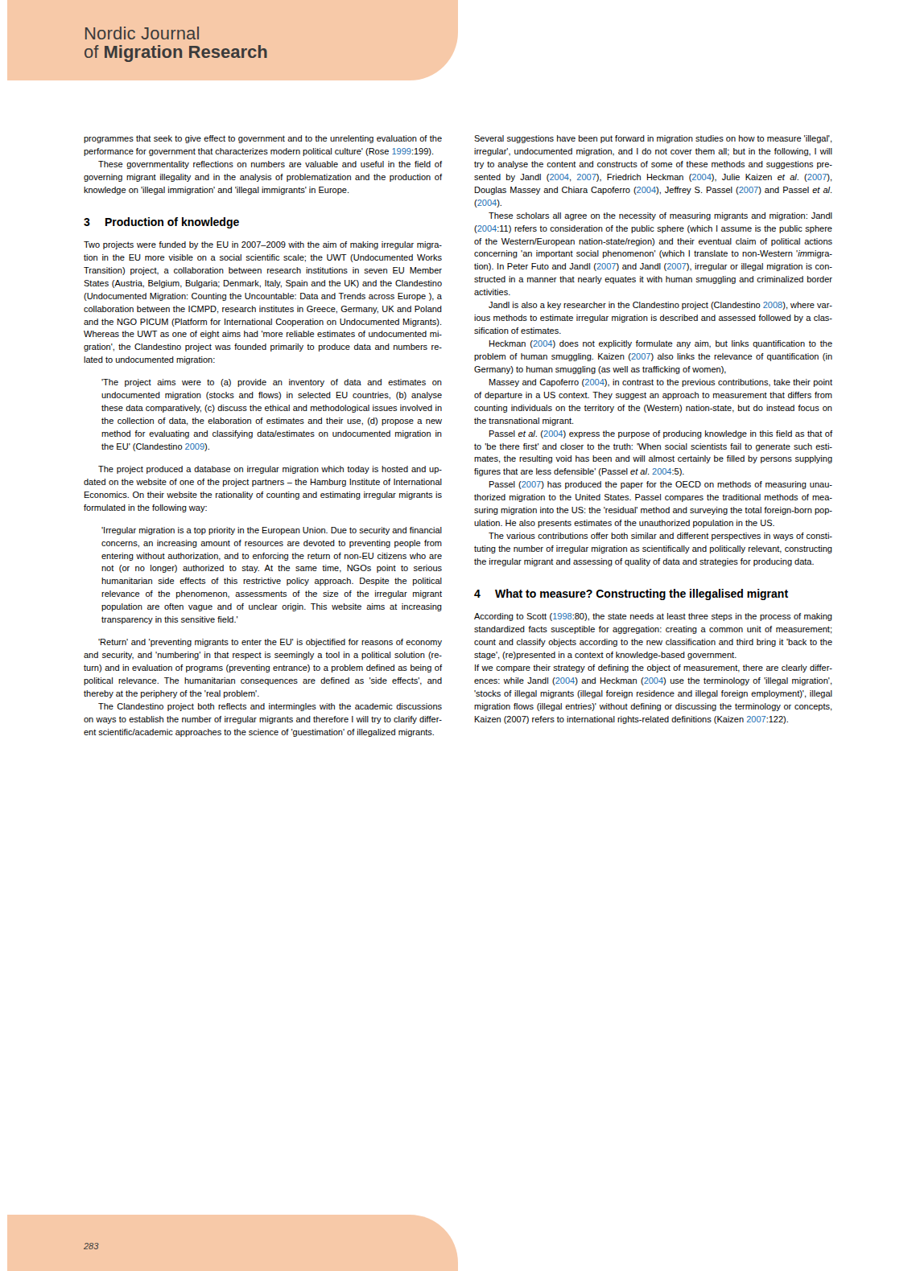Nordic Journal
of Migration Research
programmes that seek to give effect to government and to the unrelenting evaluation of the performance for government that characterizes modern political culture' (Rose 1999:199).
These governmentality reflections on numbers are valuable and useful in the field of governing migrant illegality and in the analysis of problematization and the production of knowledge on 'illegal immigration' and 'illegal immigrants' in Europe.
3 Production of knowledge
Two projects were funded by the EU in 2007–2009 with the aim of making irregular migration in the EU more visible on a social scientific scale; the UWT (Undocumented Works Transition) project, a collaboration between research institutions in seven EU Member States (Austria, Belgium, Bulgaria; Denmark, Italy, Spain and the UK) and the Clandestino (Undocumented Migration: Counting the Uncountable: Data and Trends across Europe ), a collaboration between the ICMPD, research institutes in Greece, Germany, UK and Poland and the NGO PICUM (Platform for International Cooperation on Undocumented Migrants). Whereas the UWT as one of eight aims had 'more reliable estimates of undocumented migration', the Clandestino project was founded primarily to produce data and numbers related to undocumented migration:
'The project aims were to (a) provide an inventory of data and estimates on undocumented migration (stocks and flows) in selected EU countries, (b) analyse these data comparatively, (c) discuss the ethical and methodological issues involved in the collection of data, the elaboration of estimates and their use, (d) propose a new method for evaluating and classifying data/estimates on undocumented migration in the EU' (Clandestino 2009).
The project produced a database on irregular migration which today is hosted and updated on the website of one of the project partners – the Hamburg Institute of International Economics. On their website the rationality of counting and estimating irregular migrants is formulated in the following way:
'Irregular migration is a top priority in the European Union. Due to security and financial concerns, an increasing amount of resources are devoted to preventing people from entering without authorization, and to enforcing the return of non-EU citizens who are not (or no longer) authorized to stay. At the same time, NGOs point to serious humanitarian side effects of this restrictive policy approach. Despite the political relevance of the phenomenon, assessments of the size of the irregular migrant population are often vague and of unclear origin. This website aims at increasing transparency in this sensitive field.'
'Return' and 'preventing migrants to enter the EU' is objectified for reasons of economy and security, and 'numbering' in that respect is seemingly a tool in a political solution (return) and in evaluation of programs (preventing entrance) to a problem defined as being of political relevance. The humanitarian consequences are defined as 'side effects', and thereby at the periphery of the 'real problem'.
The Clandestino project both reflects and intermingles with the academic discussions on ways to establish the number of irregular migrants and therefore I will try to clarify different scientific/academic approaches to the science of 'guestimation' of illegalized migrants.
Several suggestions have been put forward in migration studies on how to measure 'illegal', irregular', undocumented migration, and I do not cover them all; but in the following, I will try to analyse the content and constructs of some of these methods and suggestions presented by Jandl (2004, 2007), Friedrich Heckman (2004), Julie Kaizen et al. (2007), Douglas Massey and Chiara Capoferro (2004), Jeffrey S. Passel (2007) and Passel et al. (2004).
These scholars all agree on the necessity of measuring migrants and migration: Jandl (2004:11) refers to consideration of the public sphere (which I assume is the public sphere of the Western/European nation-state/region) and their eventual claim of political actions concerning 'an important social phenomenon' (which I translate to non-Western 'immigration). In Peter Futo and Jandl (2007) and Jandl (2007), irregular or illegal migration is constructed in a manner that nearly equates it with human smuggling and criminalized border activities.
Jandl is also a key researcher in the Clandestino project (Clandestino 2008), where various methods to estimate irregular migration is described and assessed followed by a classification of estimates.
Heckman (2004) does not explicitly formulate any aim, but links quantification to the problem of human smuggling. Kaizen (2007) also links the relevance of quantification (in Germany) to human smuggling (as well as trafficking of women),
Massey and Capoferro (2004), in contrast to the previous contributions, take their point of departure in a US context. They suggest an approach to measurement that differs from counting individuals on the territory of the (Western) nation-state, but do instead focus on the transnational migrant.
Passel et al. (2004) express the purpose of producing knowledge in this field as that of to 'be there first' and closer to the truth: 'When social scientists fail to generate such estimates, the resulting void has been and will almost certainly be filled by persons supplying figures that are less defensible' (Passel et al. 2004:5).
Passel (2007) has produced the paper for the OECD on methods of measuring unauthorized migration to the United States. Passel compares the traditional methods of measuring migration into the US: the 'residual' method and surveying the total foreign-born population. He also presents estimates of the unauthorized population in the US.
The various contributions offer both similar and different perspectives in ways of constituting the number of irregular migration as scientifically and politically relevant, constructing the irregular migrant and assessing of quality of data and strategies for producing data.
4 What to measure? Constructing the illegalised migrant
According to Scott (1998:80), the state needs at least three steps in the process of making standardized facts susceptible for aggregation: creating a common unit of measurement; count and classify objects according to the new classification and third bring it 'back to the stage', (re)presented in a context of knowledge-based government.
If we compare their strategy of defining the object of measurement, there are clearly differences: while Jandl (2004) and Heckman (2004) use the terminology of 'illegal migration', 'stocks of illegal migrants (illegal foreign residence and illegal foreign employment)', illegal migration flows (illegal entries)' without defining or discussing the terminology or concepts, Kaizen (2007) refers to international rights-related definitions (Kaizen 2007:122).
283